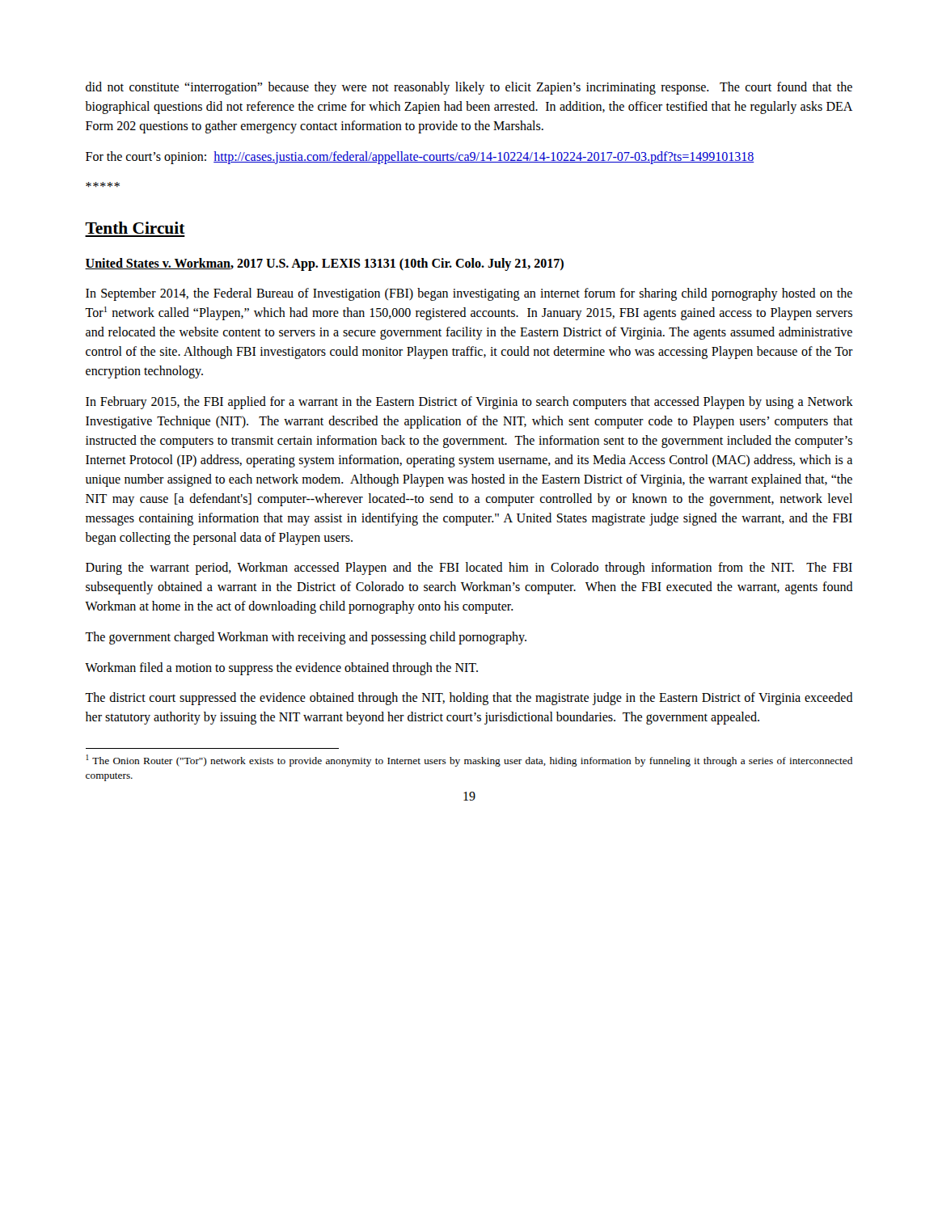did not constitute “interrogation” because they were not reasonably likely to elicit Zapien’s incriminating response. The court found that the biographical questions did not reference the crime for which Zapien had been arrested. In addition, the officer testified that he regularly asks DEA Form 202 questions to gather emergency contact information to provide to the Marshals.
For the court’s opinion: http://cases.justia.com/federal/appellate-courts/ca9/14-10224/14-10224-2017-07-03.pdf?ts=1499101318
*****
Tenth Circuit
United States v. Workman, 2017 U.S. App. LEXIS 13131 (10th Cir. Colo. July 21, 2017)
In September 2014, the Federal Bureau of Investigation (FBI) began investigating an internet forum for sharing child pornography hosted on the Tor1 network called “Playpen,” which had more than 150,000 registered accounts. In January 2015, FBI agents gained access to Playpen servers and relocated the website content to servers in a secure government facility in the Eastern District of Virginia. The agents assumed administrative control of the site. Although FBI investigators could monitor Playpen traffic, it could not determine who was accessing Playpen because of the Tor encryption technology.
In February 2015, the FBI applied for a warrant in the Eastern District of Virginia to search computers that accessed Playpen by using a Network Investigative Technique (NIT). The warrant described the application of the NIT, which sent computer code to Playpen users’ computers that instructed the computers to transmit certain information back to the government. The information sent to the government included the computer’s Internet Protocol (IP) address, operating system information, operating system username, and its Media Access Control (MAC) address, which is a unique number assigned to each network modem. Although Playpen was hosted in the Eastern District of Virginia, the warrant explained that, “the NIT may cause [a defendant's] computer--wherever located--to send to a computer controlled by or known to the government, network level messages containing information that may assist in identifying the computer." A United States magistrate judge signed the warrant, and the FBI began collecting the personal data of Playpen users.
During the warrant period, Workman accessed Playpen and the FBI located him in Colorado through information from the NIT. The FBI subsequently obtained a warrant in the District of Colorado to search Workman’s computer. When the FBI executed the warrant, agents found Workman at home in the act of downloading child pornography onto his computer.
The government charged Workman with receiving and possessing child pornography.
Workman filed a motion to suppress the evidence obtained through the NIT.
The district court suppressed the evidence obtained through the NIT, holding that the magistrate judge in the Eastern District of Virginia exceeded her statutory authority by issuing the NIT warrant beyond her district court’s jurisdictional boundaries. The government appealed.
1 The Onion Router ("Tor") network exists to provide anonymity to Internet users by masking user data, hiding information by funneling it through a series of interconnected computers.
19